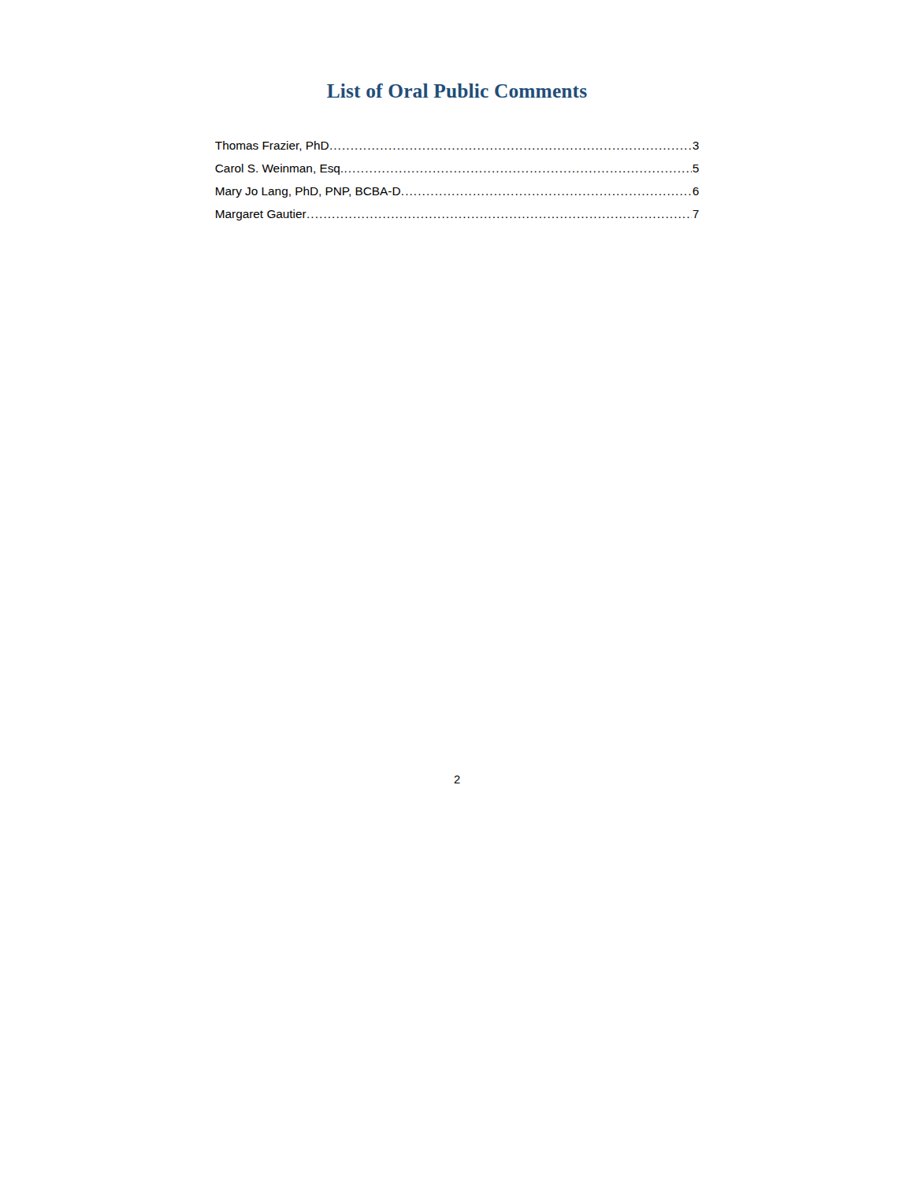List of Oral Public Comments
Thomas Frazier, PhD ........................................................................................................................... 3
Carol S. Weinman, Esq. ....................................................................................................................... 5
Mary Jo Lang, PhD, PNP, BCBA-D ....................................................................................................... 6
Margaret Gautier ............................................................................................................................. 7
2